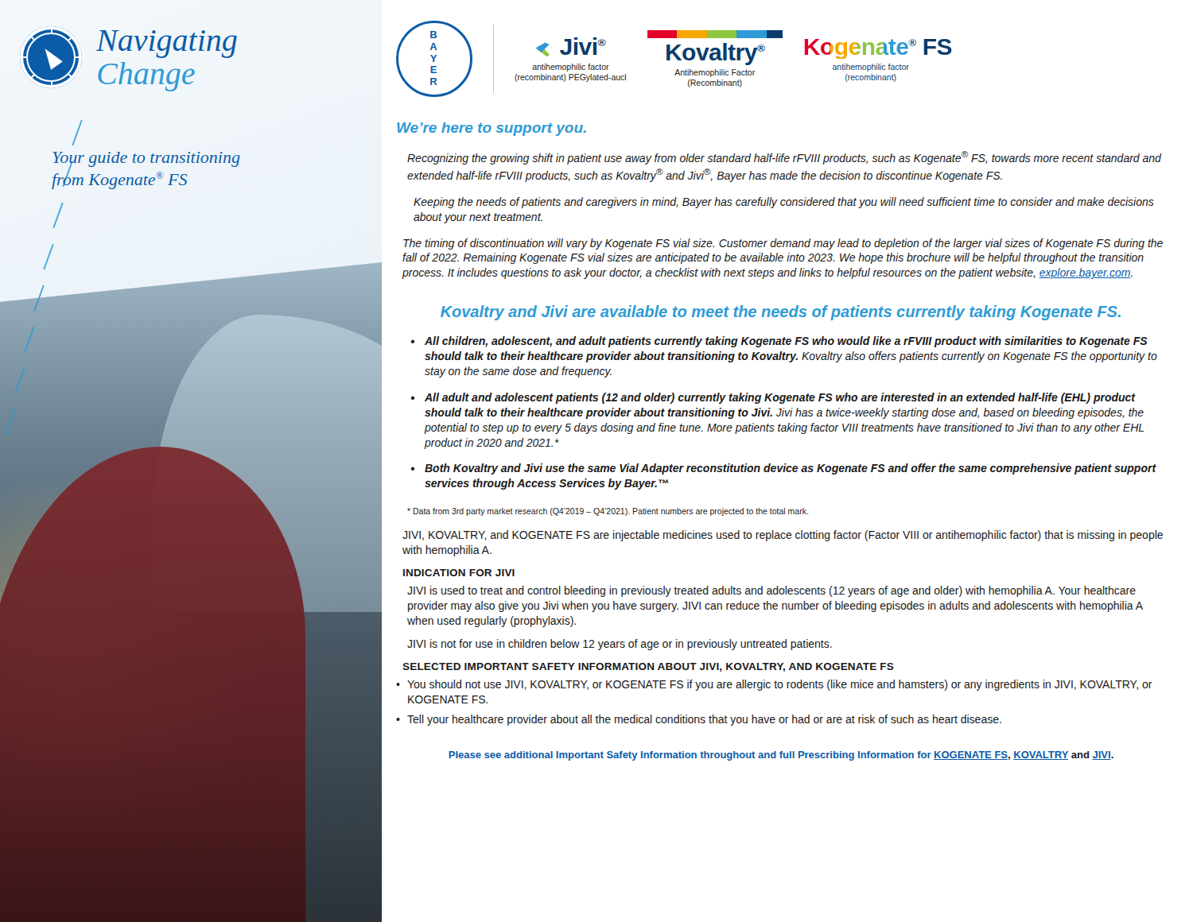NavigatingChange
Your guide to transitioning
from Kogenate® FS
B
A
Y
E
R
Jivi®
antihemophilic factor
(recombinant) PEGylated-aucl
Kovaltry®
Antihemophilic Factor (Recombinant)
Kogenate® FS
antihemophilic factor
(recombinant)
We’re here to support you.
Recognizing the growing shift in patient use away from older standard half-life rFVIII products, such as Kogenate® FS, towards more recent standard and extended half-life rFVIII products, such as Kovaltry® and Jivi®, Bayer has made the decision to discontinue Kogenate FS.
Keeping the needs of patients and caregivers in mind, Bayer has carefully considered that you will need sufficient time to consider and make decisions about your next treatment.
The timing of discontinuation will vary by Kogenate FS vial size. Customer demand may lead to depletion of the larger vial sizes of Kogenate FS during the fall of 2022. Remaining Kogenate FS vial sizes are anticipated to be available into 2023. We hope this brochure will be helpful throughout the transition process. It includes questions to ask your doctor, a checklist with next steps and links to helpful resources on the patient website, explore.bayer.com.
Kovaltry and Jivi are available to meet the needs of patients currently taking Kogenate FS.
All children, adolescent, and adult patients currently taking Kogenate FS who would like a rFVIII product with similarities to Kogenate FS should talk to their healthcare provider about transitioning to Kovaltry. Kovaltry also offers patients currently on Kogenate FS the opportunity to stay on the same dose and frequency.
All adult and adolescent patients (12 and older) currently taking Kogenate FS who are interested in an extended half-life (EHL) product should talk to their healthcare provider about transitioning to Jivi. Jivi has a twice-weekly starting dose and, based on bleeding episodes, the potential to step up to every 5 days dosing and fine tune. More patients taking factor VIII treatments have transitioned to Jivi than to any other EHL product in 2020 and 2021.*
Both Kovaltry and Jivi use the same Vial Adapter reconstitution device as Kogenate FS and offer the same comprehensive patient support services through Access Services by Bayer.™
* Data from 3rd party market research (Q4’2019 – Q4’2021). Patient numbers are projected to the total mark.
JIVI, KOVALTRY, and KOGENATE FS are injectable medicines used to replace clotting factor (Factor VIII or antihemophilic factor) that is missing in people with hemophilia A.
INDICATION FOR JIVI
JIVI is used to treat and control bleeding in previously treated adults and adolescents (12 years of age and older) with hemophilia A. Your healthcare provider may also give you Jivi when you have surgery. JIVI can reduce the number of bleeding episodes in adults and adolescents with hemophilia A when used regularly (prophylaxis).
JIVI is not for use in children below 12 years of age or in previously untreated patients.
SELECTED IMPORTANT SAFETY INFORMATION ABOUT JIVI, KOVALTRY, AND KOGENATE FS
You should not use JIVI, KOVALTRY, or KOGENATE FS if you are allergic to rodents (like mice and hamsters) or any ingredients in JIVI, KOVALTRY, or KOGENATE FS.
Tell your healthcare provider about all the medical conditions that you have or had or are at risk of such as heart disease.
Please see additional Important Safety Information throughout and full Prescribing Information for KOGENATE FS, KOVALTRY and JIVI.